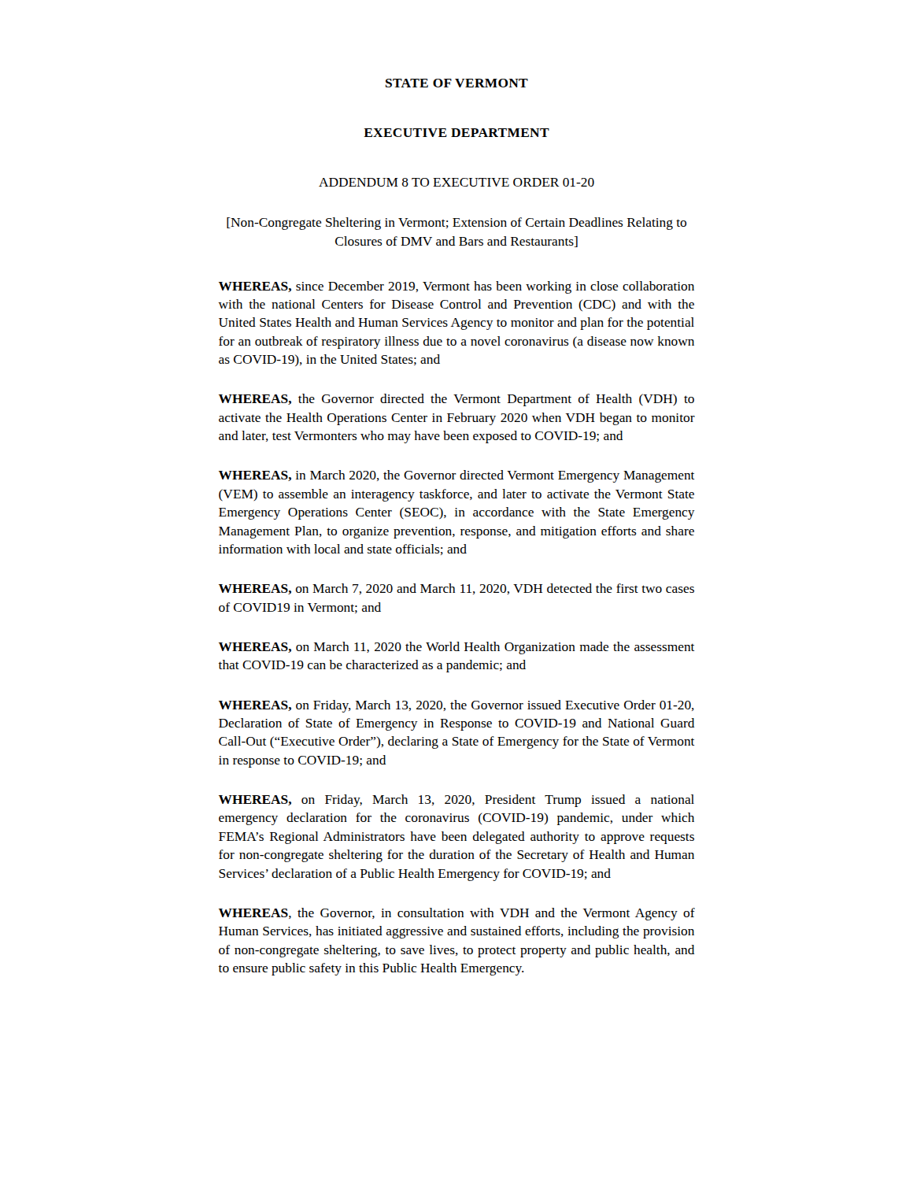STATE OF VERMONT
EXECUTIVE DEPARTMENT
ADDENDUM 8 TO EXECUTIVE ORDER 01-20
[Non-Congregate Sheltering in Vermont; Extension of Certain Deadlines Relating to Closures of DMV and Bars and Restaurants]
WHEREAS, since December 2019, Vermont has been working in close collaboration with the national Centers for Disease Control and Prevention (CDC) and with the United States Health and Human Services Agency to monitor and plan for the potential for an outbreak of respiratory illness due to a novel coronavirus (a disease now known as COVID-19), in the United States; and
WHEREAS, the Governor directed the Vermont Department of Health (VDH) to activate the Health Operations Center in February 2020 when VDH began to monitor and later, test Vermonters who may have been exposed to COVID-19; and
WHEREAS, in March 2020, the Governor directed Vermont Emergency Management (VEM) to assemble an interagency taskforce, and later to activate the Vermont State Emergency Operations Center (SEOC), in accordance with the State Emergency Management Plan, to organize prevention, response, and mitigation efforts and share information with local and state officials; and
WHEREAS, on March 7, 2020 and March 11, 2020, VDH detected the first two cases of COVID19 in Vermont; and
WHEREAS, on March 11, 2020 the World Health Organization made the assessment that COVID-19 can be characterized as a pandemic; and
WHEREAS, on Friday, March 13, 2020, the Governor issued Executive Order 01-20, Declaration of State of Emergency in Response to COVID-19 and National Guard Call-Out (“Executive Order”), declaring a State of Emergency for the State of Vermont in response to COVID-19; and
WHEREAS, on Friday, March 13, 2020, President Trump issued a national emergency declaration for the coronavirus (COVID-19) pandemic, under which FEMA’s Regional Administrators have been delegated authority to approve requests for non-congregate sheltering for the duration of the Secretary of Health and Human Services’ declaration of a Public Health Emergency for COVID-19; and
WHEREAS, the Governor, in consultation with VDH and the Vermont Agency of Human Services, has initiated aggressive and sustained efforts, including the provision of non-congregate sheltering, to save lives, to protect property and public health, and to ensure public safety in this Public Health Emergency.